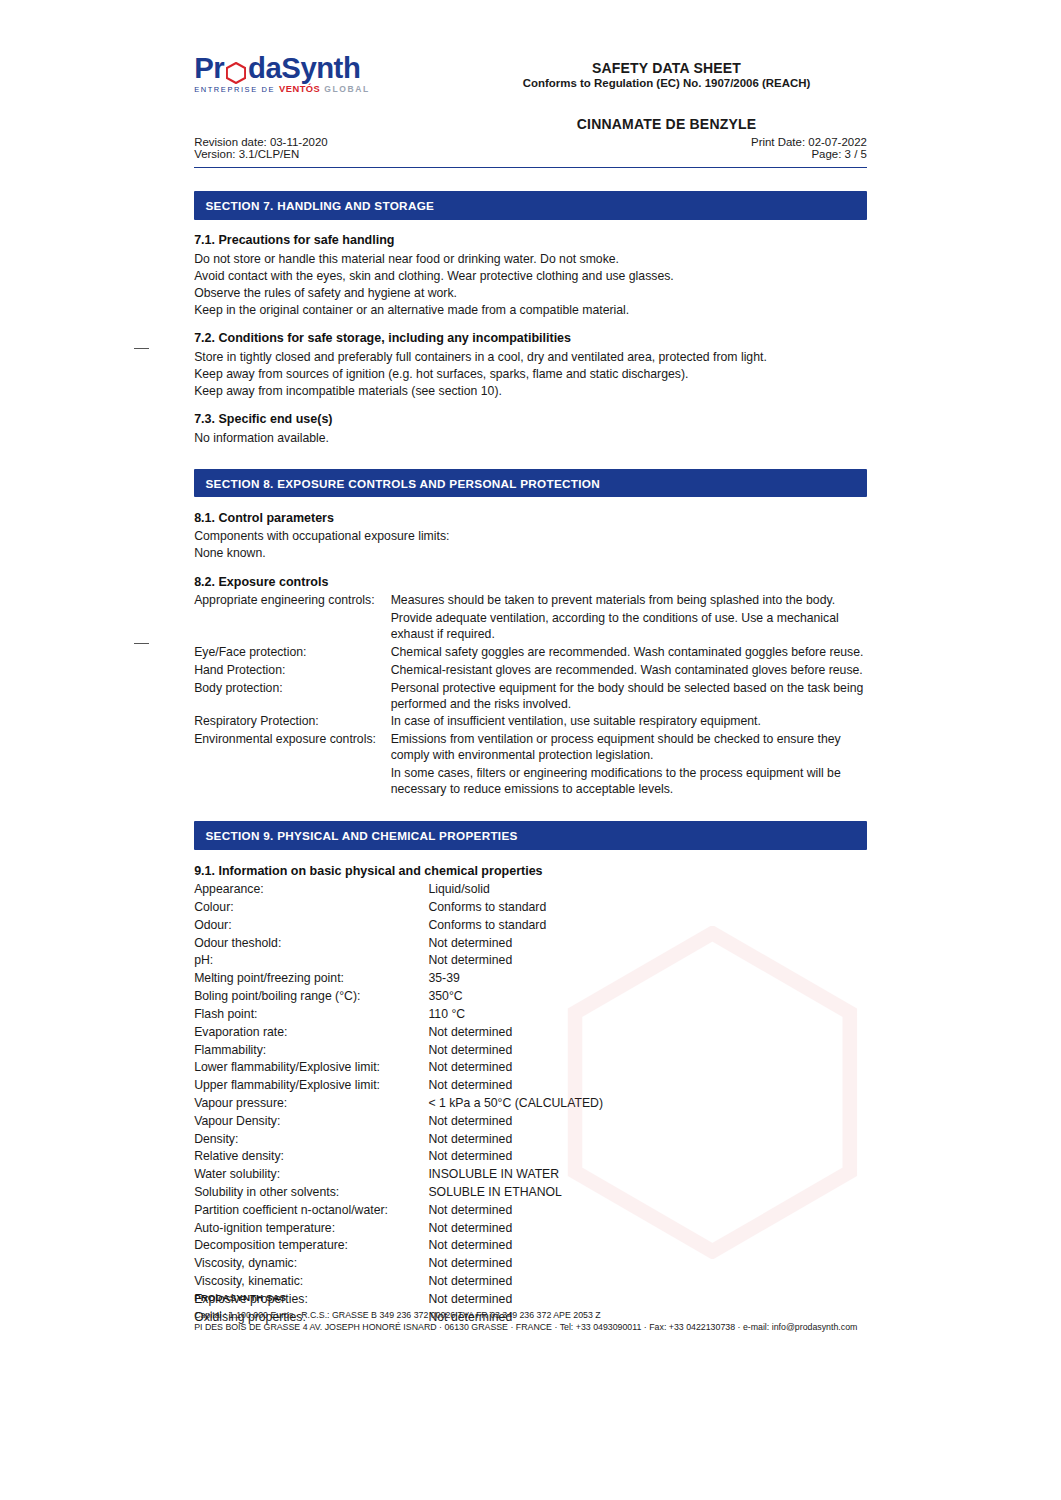Pr daSynth
ENTREPRISE DE ventós global
SAFETY DATA SHEET
Conforms to Regulation (EC) No. 1907/2006 (REACH)
CINNAMATE DE BENZYLE
Revision date: 03-11-2020
Version: 3.1/CLP/EN
Print Date: 02-07-2022
Page: 3 / 5
SECTION 7. HANDLING AND STORAGE
7.1. Precautions for safe handling
Do not store or handle this material near food or drinking water. Do not smoke.
Avoid contact with the eyes, skin and clothing. Wear protective clothing and use glasses.
Observe the rules of safety and hygiene at work.
Keep in the original container or an alternative made from a compatible material.
7.2. Conditions for safe storage, including any incompatibilities
Store in tightly closed and preferably full containers in a cool, dry and ventilated area, protected from light.
Keep away from sources of ignition (e.g. hot surfaces, sparks, flame and static discharges).
Keep away from incompatible materials (see section 10).
7.3. Specific end use(s)
No information available.
SECTION 8. EXPOSURE CONTROLS AND PERSONAL PROTECTION
8.1. Control parameters
Components with occupational exposure limits:
None known.
8.2. Exposure controls
| Appropriate engineering controls: | Measures should be taken to prevent materials from being splashed into the body. |
| | Provide adequate ventilation, according to the conditions of use. Use a mechanical exhaust if required. |
| Eye/Face protection: | Chemical safety goggles are recommended. Wash contaminated goggles before reuse. |
| Hand Protection: | Chemical-resistant gloves are recommended. Wash contaminated gloves before reuse. |
| Body protection: | Personal protective equipment for the body should be selected based on the task being performed and the risks involved. |
| Respiratory Protection: | In case of insufficient ventilation, use suitable respiratory equipment. |
| Environmental exposure controls: | Emissions from ventilation or process equipment should be checked to ensure they comply with environmental protection legislation. |
| | In some cases, filters or engineering modifications to the process equipment will be necessary to reduce emissions to acceptable levels. |
SECTION 9. PHYSICAL AND CHEMICAL PROPERTIES
9.1. Information on basic physical and chemical properties
| Appearance: | Liquid/solid |
| Colour: | Conforms to standard |
| Odour: | Conforms to standard |
| Odour theshold: | Not determined |
| pH: | Not determined |
| Melting point/freezing point: | 35-39 |
| Boling point/boiling range (°C): | 350°C |
| Flash point: | 110 °C |
| Evaporation rate: | Not determined |
| Flammability: | Not determined |
| Lower flammability/Explosive limit: | Not determined |
| Upper flammability/Explosive limit: | Not determined |
| Vapour pressure: | < 1 kPa a 50°C (CALCULATED) |
| Vapour Density: | Not determined |
| Density: | Not determined |
| Relative density: | Not determined |
| Water solubility: | INSOLUBLE IN WATER |
| Solubility in other solvents: | SOLUBLE IN ETHANOL |
| Partition coefficient n-octanol/water: | Not determined |
| Auto-ignition temperature: | Not determined |
| Decomposition temperature: | Not determined |
| Viscosity, dynamic: | Not determined |
| Viscosity, kinematic: | Not determined |
| Explosive properties: | Not determined |
| Oxidising properties: | Not determined |
PRODASYNTH SAS
Capital : 1.100.000 Euros · R.C.S.: GRASSE B 349 236 372 00026 TVA FR 03 349 236 372 APE 2053 Z
PI DES BOIS DE GRASSE 4 AV. JOSEPH HONORÉ ISNARD · 06130 GRASSE · FRANCE · Tel: +33 0493090011 · Fax: +33 0422130738 · e-mail: info@prodasynth.com